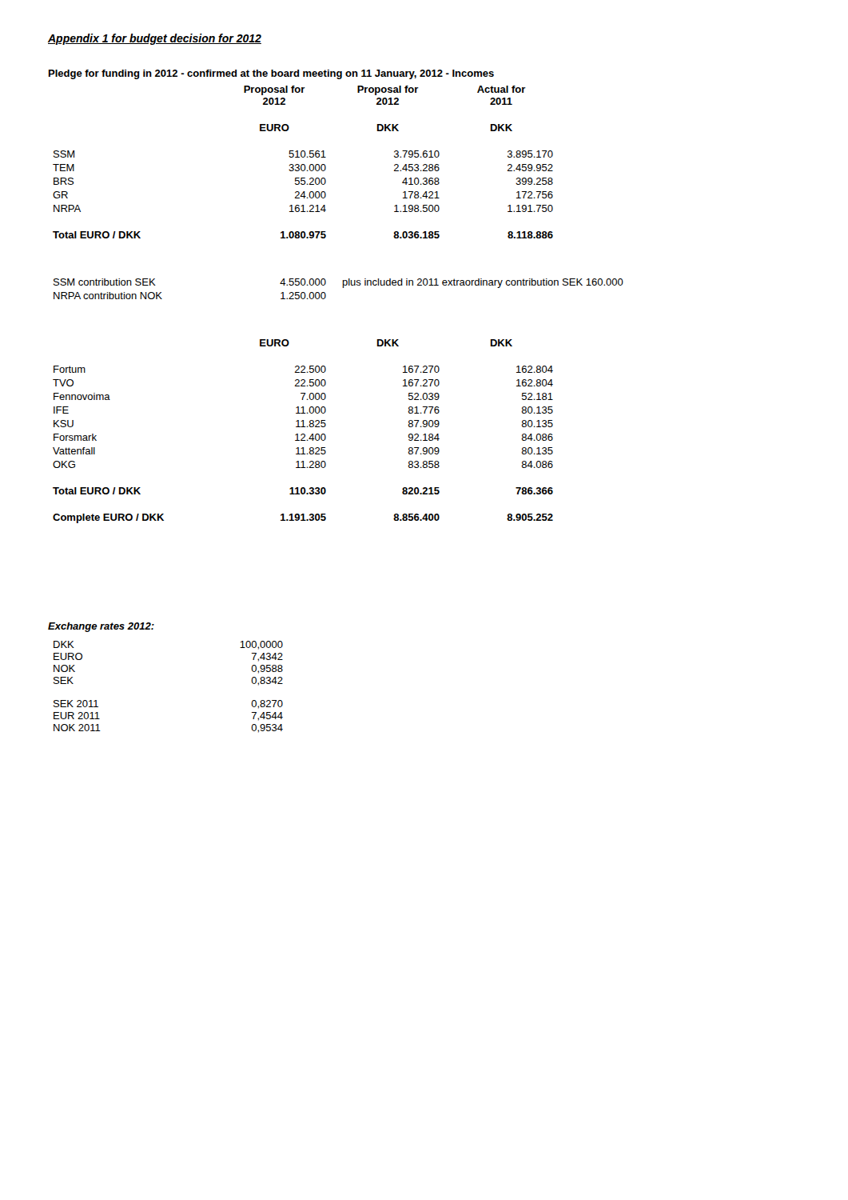Appendix 1 for budget decision for 2012
Pledge for funding in 2012 - confirmed at the board meeting on 11 January, 2012 - Incomes
| | Proposal for 2012 | Proposal for 2012 | Actual for 2011 | |
| | EURO | DKK | DKK | |
| SSM | 510.561 | 3.795.610 | 3.895.170 | |
| TEM | 330.000 | 2.453.286 | 2.459.952 | |
| BRS | 55.200 | 410.368 | 399.258 | |
| GR | 24.000 | 178.421 | 172.756 | |
| NRPA | 161.214 | 1.198.500 | 1.191.750 | |
| Total EURO / DKK | 1.080.975 | 8.036.185 | 8.118.886 | |
| SSM contribution SEK | 4.550.000 | plus included in 2011 extraordinary contribution SEK 160.000 |
| NRPA contribution NOK | 1.250.000 | | | |
| | EURO | DKK | DKK | |
| Fortum | 22.500 | 167.270 | 162.804 | |
| TVO | 22.500 | 167.270 | 162.804 | |
| Fennovoima | 7.000 | 52.039 | 52.181 | |
| IFE | 11.000 | 81.776 | 80.135 | |
| KSU | 11.825 | 87.909 | 80.135 | |
| Forsmark | 12.400 | 92.184 | 84.086 | |
| Vattenfall | 11.825 | 87.909 | 80.135 | |
| OKG | 11.280 | 83.858 | 84.086 | |
| Total EURO / DKK | 110.330 | 820.215 | 786.366 | |
| Complete EURO / DKK | 1.191.305 | 8.856.400 | 8.905.252 | |
Exchange rates 2012:
| DKK | 100,0000 |
| EURO | 7,4342 |
| NOK | 0,9588 |
| SEK | 0,8342 |
| SEK 2011 | 0,8270 |
| EUR 2011 | 7,4544 |
| NOK 2011 | 0,9534 |